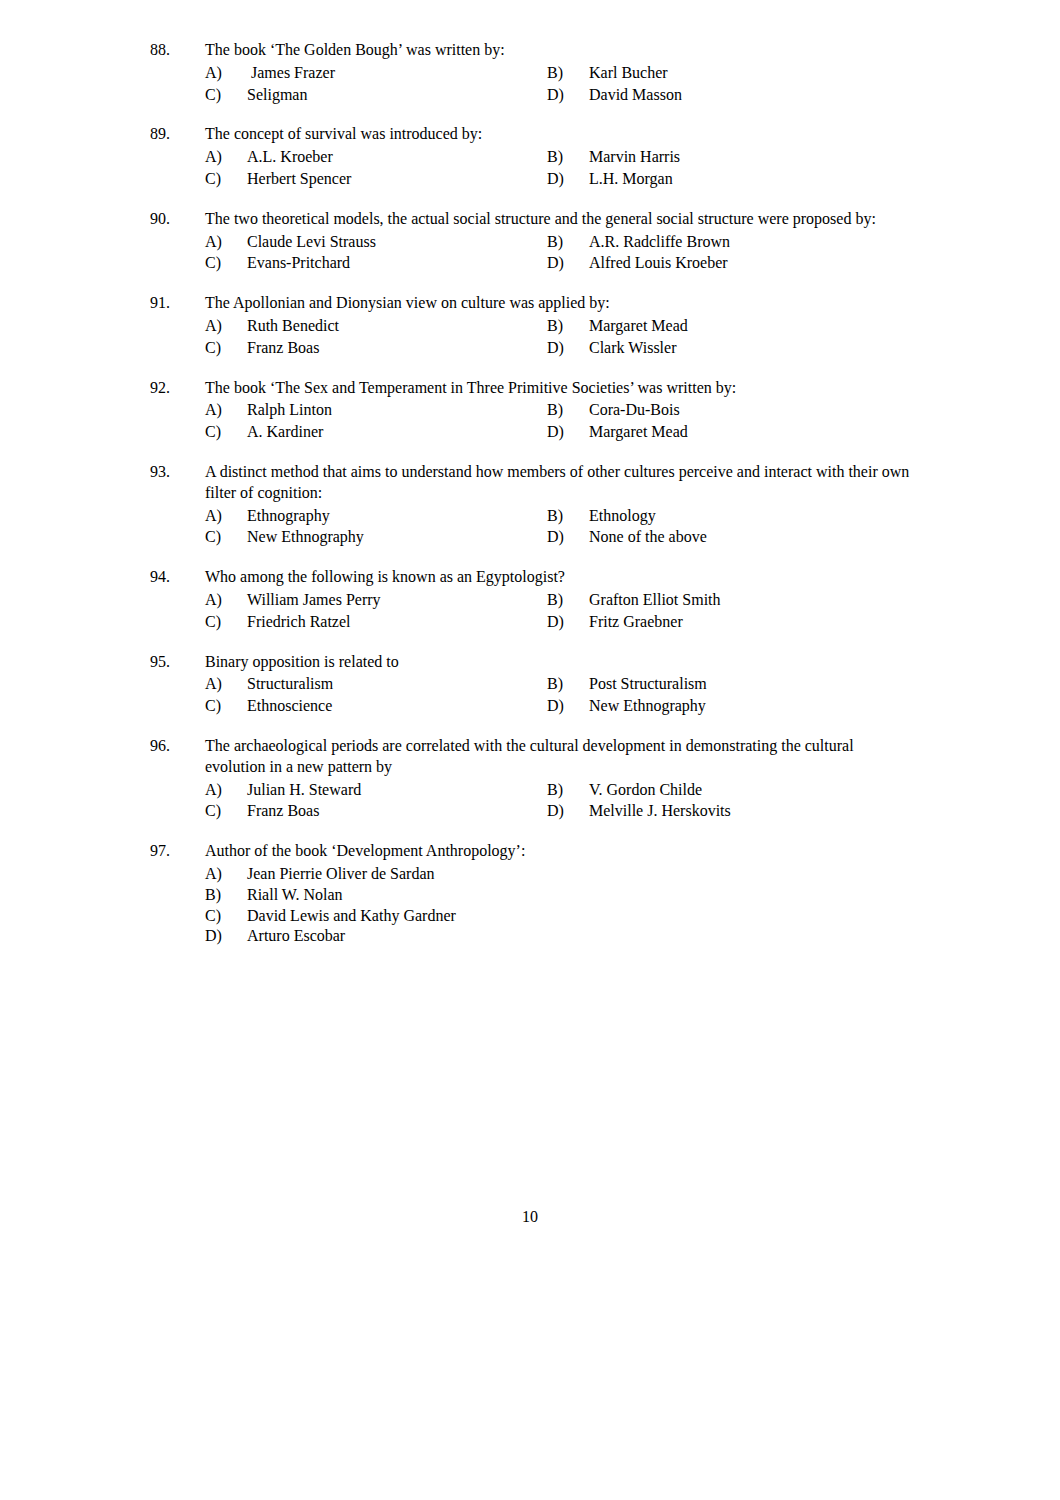88.
The book ‘The Golden Bough’ was written by:
| A) | James Frazer | B) | Karl Bucher |
| C) | Seligman | D) | David Masson |
89.
The concept of survival was introduced by:
| A) | A.L. Kroeber | B) | Marvin Harris |
| C) | Herbert Spencer | D) | L.H. Morgan |
90.
The two theoretical models, the actual social structure and the general social structure were proposed by:
| A) | Claude Levi Strauss | B) | A.R. Radcliffe Brown |
| C) | Evans-Pritchard | D) | Alfred Louis Kroeber |
91.
The Apollonian and Dionysian view on culture was applied by:
| A) | Ruth Benedict | B) | Margaret Mead |
| C) | Franz Boas | D) | Clark Wissler |
92.
The book ‘The Sex and Temperament in Three Primitive Societies’ was written by:
| A) | Ralph Linton | B) | Cora-Du-Bois |
| C) | A. Kardiner | D) | Margaret Mead |
93.
A distinct method that aims to understand how members of other cultures perceive and interact with their own filter of cognition:
| A) | Ethnography | B) | Ethnology |
| C) | New Ethnography | D) | None of the above |
94.
Who among the following is known as an Egyptologist?
| A) | William James Perry | B) | Grafton Elliot Smith |
| C) | Friedrich Ratzel | D) | Fritz Graebner |
95.
Binary opposition is related to
| A) | Structuralism | B) | Post Structuralism |
| C) | Ethnoscience | D) | New Ethnography |
96.
The archaeological periods are correlated with the cultural development in demonstrating the cultural evolution in a new pattern by
| A) | Julian H. Steward | B) | V. Gordon Childe |
| C) | Franz Boas | D) | Melville J. Herskovits |
97.
Author of the book ‘Development Anthropology’:
A) Jean Pierrie Oliver de Sardan
B) Riall W. Nolan
C) David Lewis and Kathy Gardner
D) Arturo Escobar
10